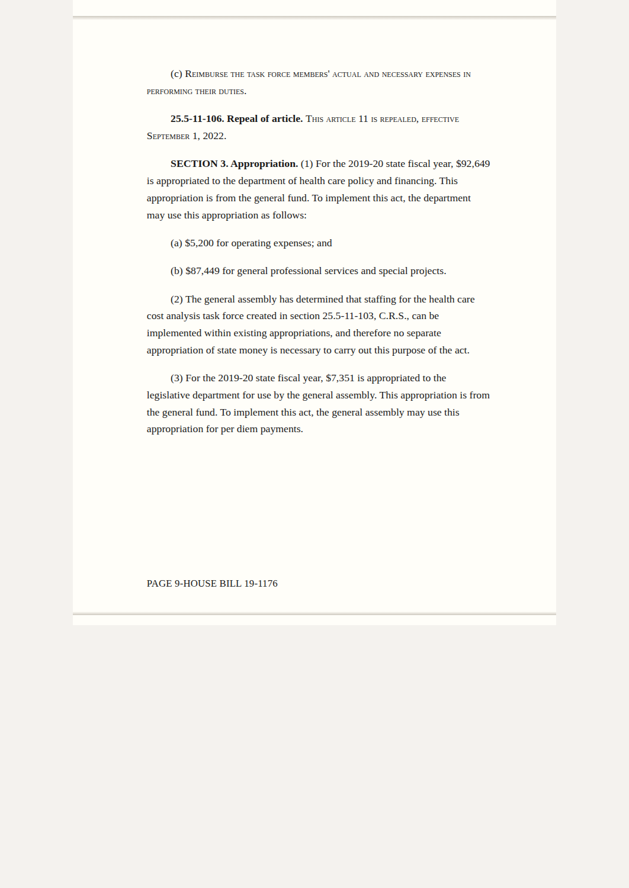(c) Reimburse the task force members' actual and necessary expenses in performing their duties.
25.5-11-106. Repeal of article. This article 11 is repealed, effective September 1, 2022.
SECTION 3. Appropriation. (1) For the 2019-20 state fiscal year, $92,649 is appropriated to the department of health care policy and financing. This appropriation is from the general fund. To implement this act, the department may use this appropriation as follows:
(a) $5,200 for operating expenses; and
(b) $87,449 for general professional services and special projects.
(2) The general assembly has determined that staffing for the health care cost analysis task force created in section 25.5-11-103, C.R.S., can be implemented within existing appropriations, and therefore no separate appropriation of state money is necessary to carry out this purpose of the act.
(3) For the 2019-20 state fiscal year, $7,351 is appropriated to the legislative department for use by the general assembly. This appropriation is from the general fund. To implement this act, the general assembly may use this appropriation for per diem payments.
PAGE 9-HOUSE BILL 19-1176